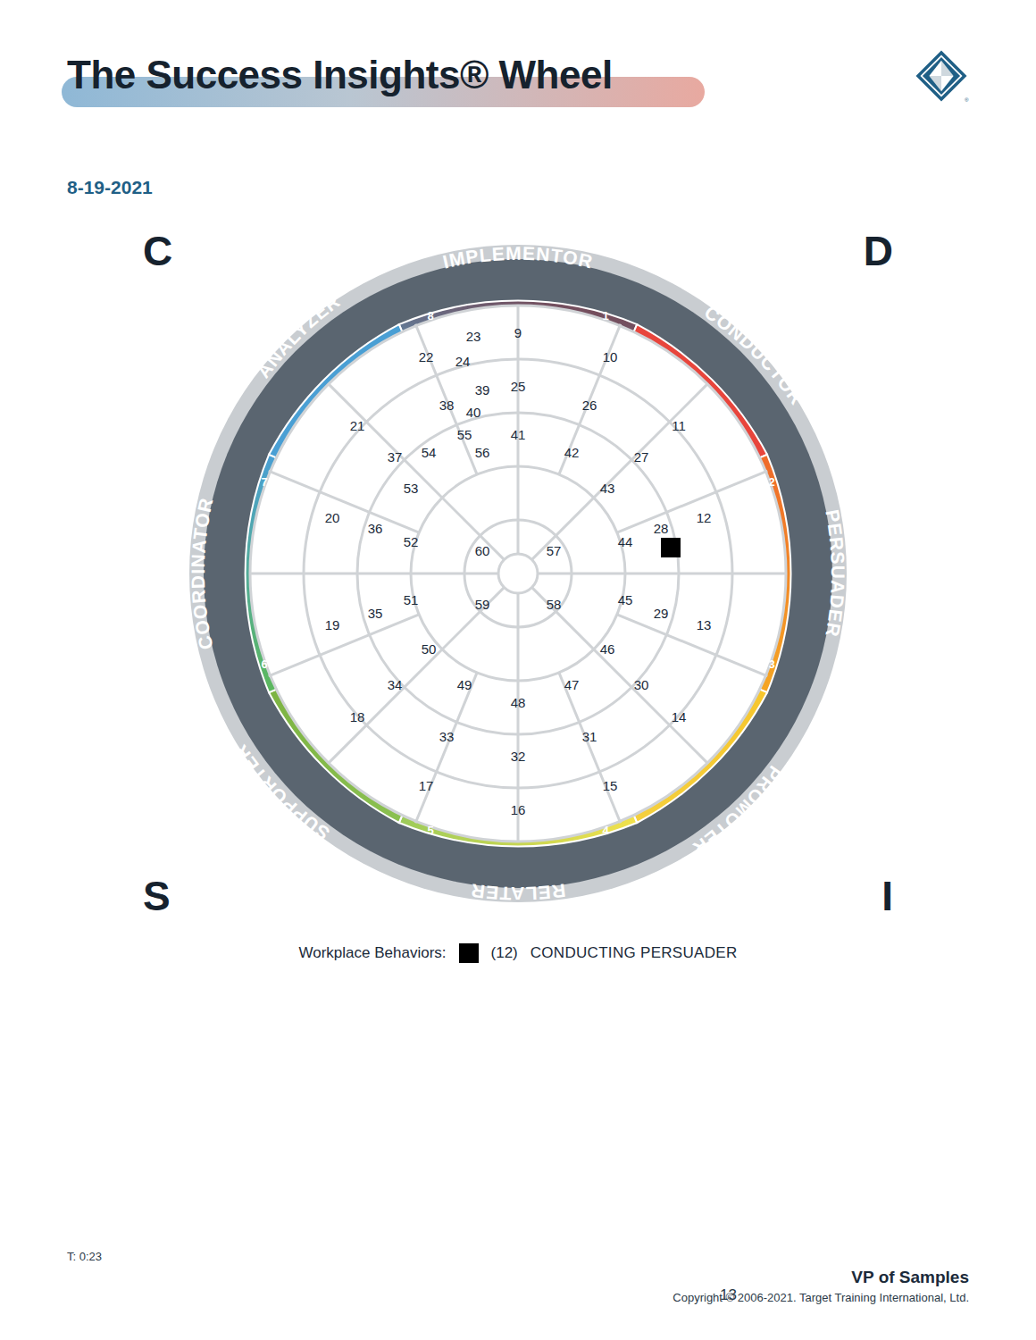The Success Insights® Wheel
®
8-19-2021
C D S I 1 2 3 4 5 6 7 8 IMPLEMENTOR CONDUCTOR PERSUADER PROMOTER RELATER SUPPORTER COORDINATOR ANALYZER 9 10 11 12 13 14 15 16 17 18 19 20 21 22 23 24 25 26 27 28 29 30 31 32 33 34 35 36 37 38 39 40 41 42 43 44 45 46 47 48 49 50 51 52 53 54 55 56 57 58 59 60
Workplace Behaviors: (12) CONDUCTING PERSUADER
T: 0:23
13
VP of Samples
Copyright © 2006-2021. Target Training International, Ltd.